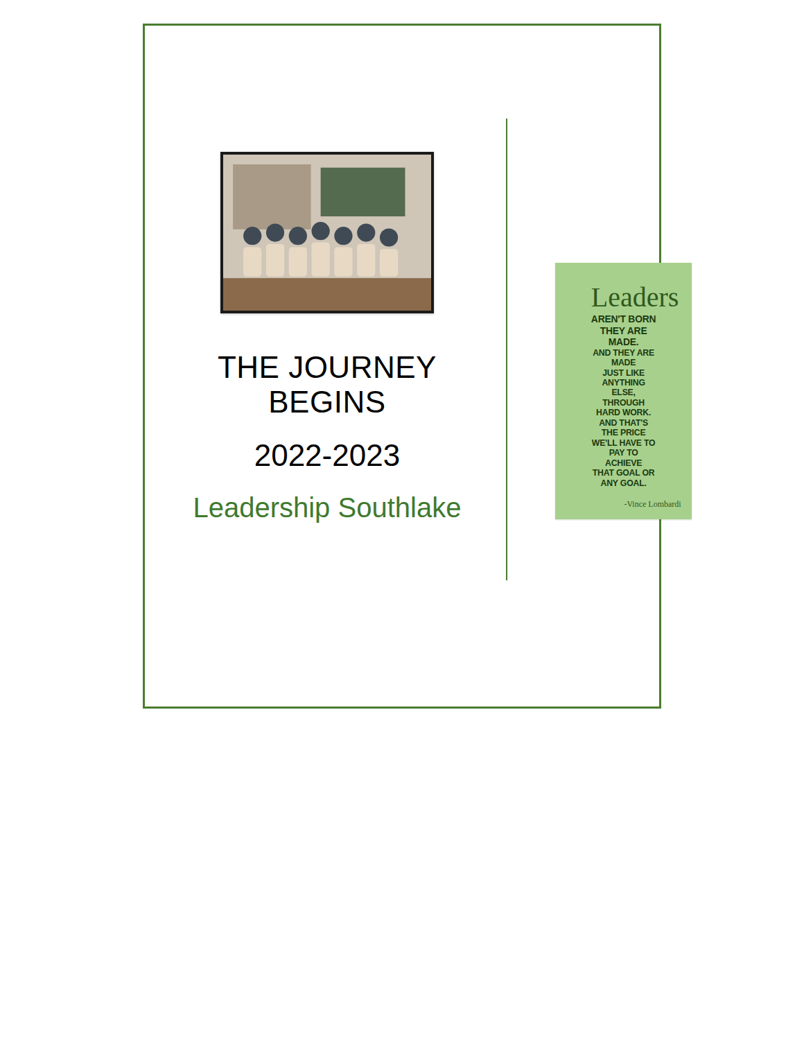THE JOURNEY BEGINS
2022-2023
Leadership Southlake
Leaders
AREN'T BORN
THEY ARE MADE.
AND THEY ARE MADE
JUST LIKE ANYTHING ELSE,
THROUGH HARD WORK.
AND THAT'S THE PRICE
WE'LL HAVE TO PAY TO ACHIEVE
THAT GOAL OR ANY GOAL.
-Vince Lombardi